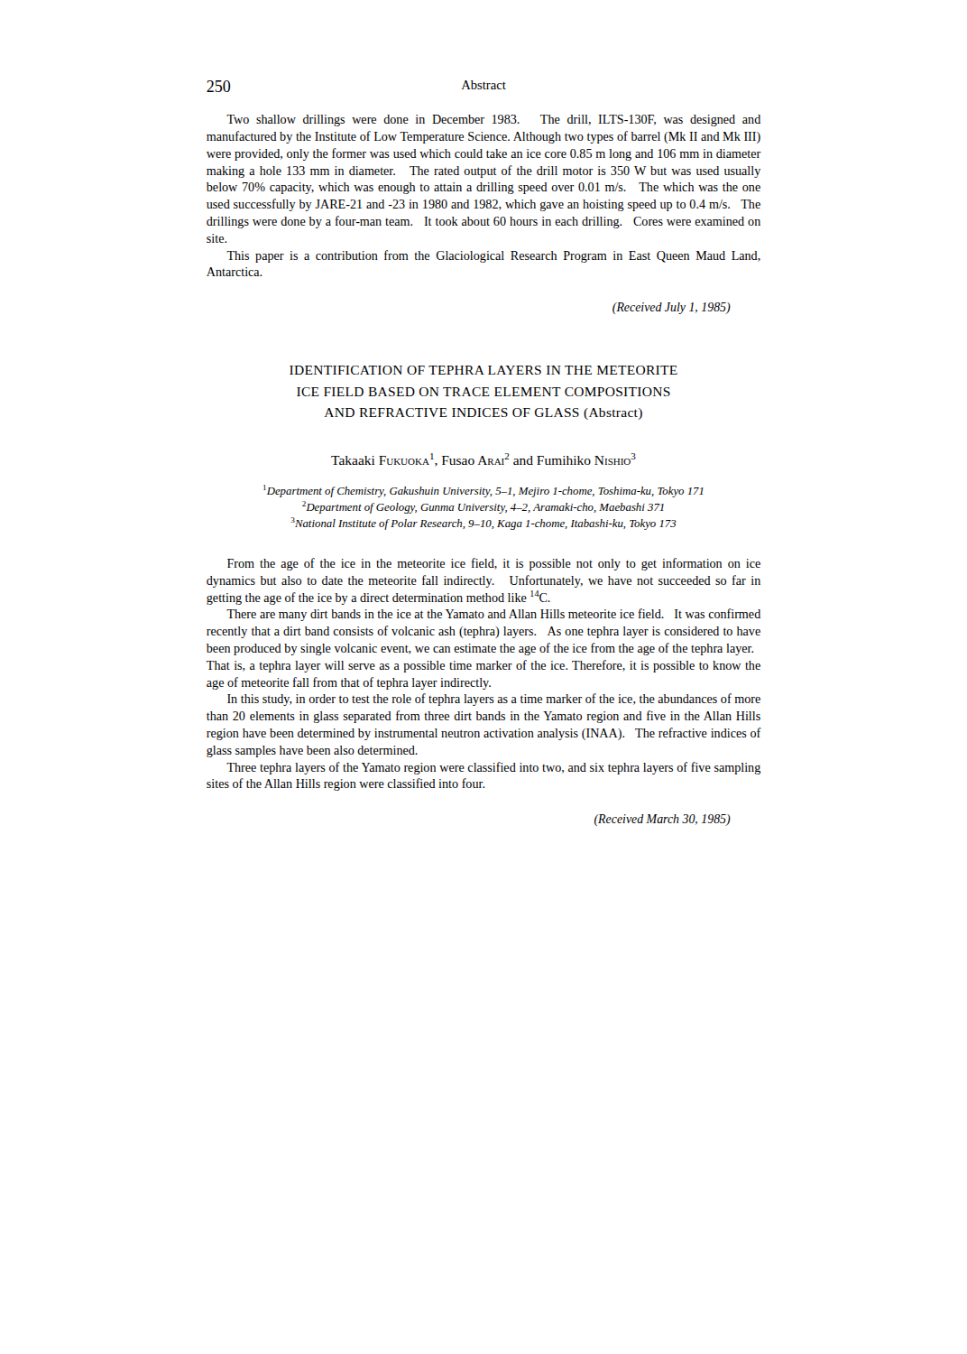250
Abstract
Two shallow drillings were done in December 1983. The drill, ILTS-130F, was designed and manufactured by the Institute of Low Temperature Science. Although two types of barrel (Mk II and Mk III) were provided, only the former was used which could take an ice core 0.85 m long and 106 mm in diameter making a hole 133 mm in diameter. The rated output of the drill motor is 350 W but was used usually below 70% capacity, which was enough to attain a drilling speed over 0.01 m/s. The which was the one used successfully by JARE-21 and -23 in 1980 and 1982, which gave an hoisting speed up to 0.4 m/s. The drillings were done by a four-man team. It took about 60 hours in each drilling. Cores were examined on site.
This paper is a contribution from the Glaciological Research Program in East Queen Maud Land, Antarctica.
(Received July 1, 1985)
IDENTIFICATION OF TEPHRA LAYERS IN THE METEORITE
ICE FIELD BASED ON TRACE ELEMENT COMPOSITIONS
AND REFRACTIVE INDICES OF GLASS (Abstract)
Takaaki Fukuoka1, Fusao Arai2 and Fumihiko Nishio3
1 Department of Chemistry, Gakushuin University, 5–1, Mejiro 1-chome, Toshima-ku, Tokyo 171
2 Department of Geology, Gunma University, 4–2, Aramaki-cho, Maebashi 371
3 National Institute of Polar Research, 9–10, Kaga 1-chome, Itabashi-ku, Tokyo 173
From the age of the ice in the meteorite ice field, it is possible not only to get information on ice dynamics but also to date the meteorite fall indirectly. Unfortunately, we have not succeeded so far in getting the age of the ice by a direct determination method like 14C.
There are many dirt bands in the ice at the Yamato and Allan Hills meteorite ice field. It was confirmed recently that a dirt band consists of volcanic ash (tephra) layers. As one tephra layer is considered to have been produced by single volcanic event, we can estimate the age of the ice from the age of the tephra layer. That is, a tephra layer will serve as a possible time marker of the ice. Therefore, it is possible to know the age of meteorite fall from that of tephra layer indirectly.
In this study, in order to test the role of tephra layers as a time marker of the ice, the abundances of more than 20 elements in glass separated from three dirt bands in the Yamato region and five in the Allan Hills region have been determined by instrumental neutron activation analysis (INAA). The refractive indices of glass samples have been also determined.
Three tephra layers of the Yamato region were classified into two, and six tephra layers of five sampling sites of the Allan Hills region were classified into four.
(Received March 30, 1985)